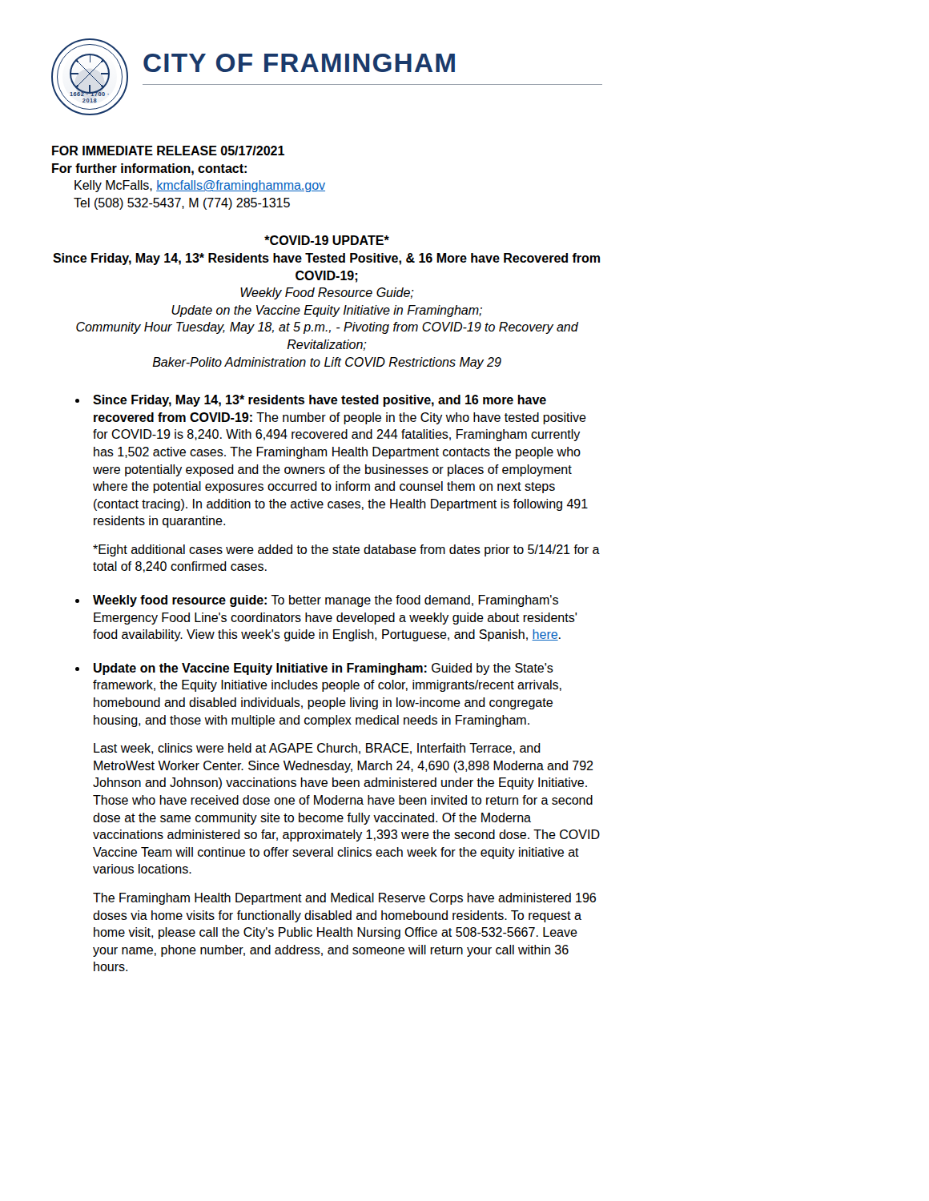1662 · 1700 · 2018
CITY OF FRAMINGHAM
FOR IMMEDIATE RELEASE 05/17/2021
For further information, contact:
Kelly McFalls, kmcfalls@framinghamma.gov
Tel (508) 532-5437, M (774) 285-1315
*COVID-19 UPDATE*
Since Friday, May 14, 13* Residents have Tested Positive, & 16 More have Recovered from COVID-19;
Weekly Food Resource Guide;
Update on the Vaccine Equity Initiative in Framingham;
Community Hour Tuesday, May 18, at 5 p.m., - Pivoting from COVID-19 to Recovery and Revitalization;
Baker-Polito Administration to Lift COVID Restrictions May 29
Since Friday, May 14, 13* residents have tested positive, and 16 more have recovered from COVID-19: The number of people in the City who have tested positive for COVID-19 is 8,240. With 6,494 recovered and 244 fatalities, Framingham currently has 1,502 active cases. The Framingham Health Department contacts the people who were potentially exposed and the owners of the businesses or places of employment where the potential exposures occurred to inform and counsel them on next steps (contact tracing). In addition to the active cases, the Health Department is following 491 residents in quarantine.
*Eight additional cases were added to the state database from dates prior to 5/14/21 for a total of 8,240 confirmed cases.
Weekly food resource guide: To better manage the food demand, Framingham's Emergency Food Line's coordinators have developed a weekly guide about residents' food availability. View this week's guide in English, Portuguese, and Spanish, here.
Update on the Vaccine Equity Initiative in Framingham: Guided by the State's framework, the Equity Initiative includes people of color, immigrants/recent arrivals, homebound and disabled individuals, people living in low-income and congregate housing, and those with multiple and complex medical needs in Framingham.
Last week, clinics were held at AGAPE Church, BRACE, Interfaith Terrace, and MetroWest Worker Center. Since Wednesday, March 24, 4,690 (3,898 Moderna and 792 Johnson and Johnson) vaccinations have been administered under the Equity Initiative. Those who have received dose one of Moderna have been invited to return for a second dose at the same community site to become fully vaccinated. Of the Moderna vaccinations administered so far, approximately 1,393 were the second dose. The COVID Vaccine Team will continue to offer several clinics each week for the equity initiative at various locations.
The Framingham Health Department and Medical Reserve Corps have administered 196 doses via home visits for functionally disabled and homebound residents. To request a home visit, please call the City's Public Health Nursing Office at 508-532-5667. Leave your name, phone number, and address, and someone will return your call within 36 hours.